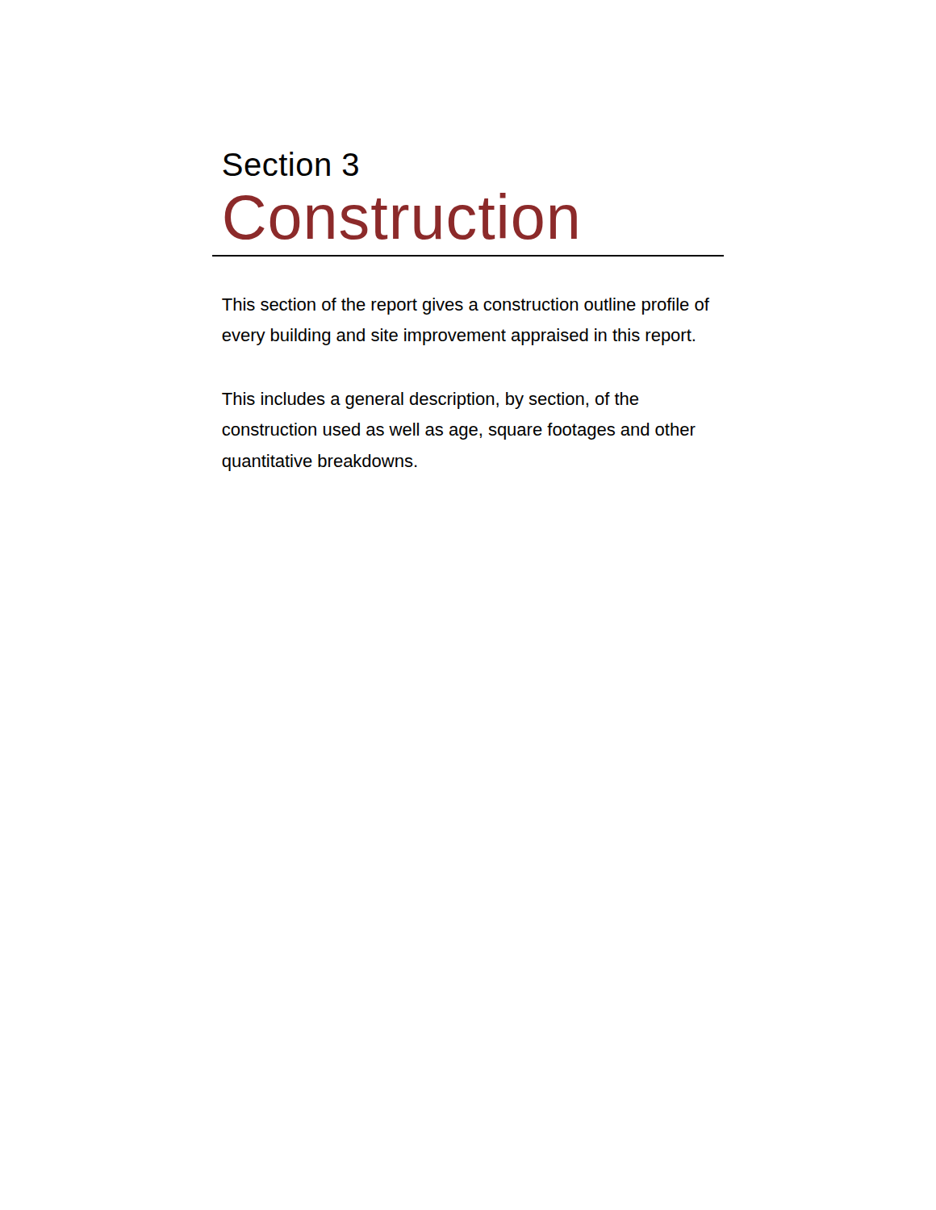Section 3
Construction
This section of the report gives a construction outline profile of every building and site improvement appraised in this report.
This includes a general description, by section, of the construction used as well as age, square footages and other quantitative breakdowns.